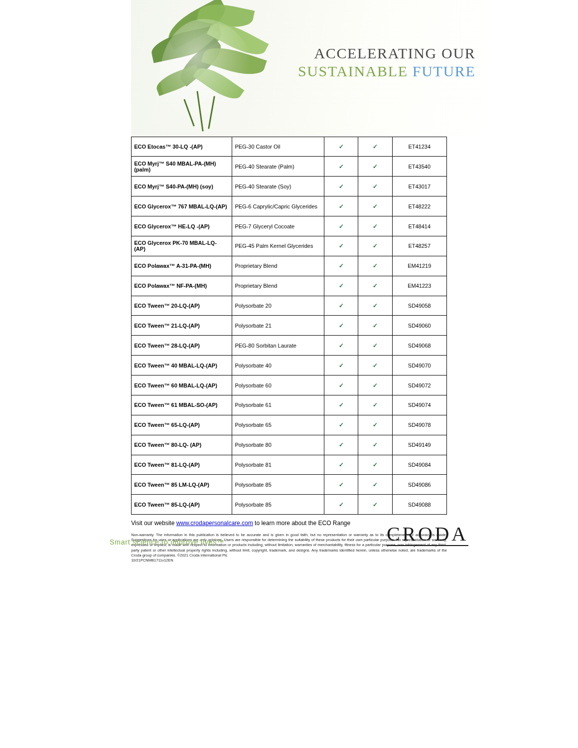ACCELERATING OUR
SUSTAINABLE FUTURE
| ECO Etocas™ 30-LQ -(AP) | PEG-30 Castor Oil | | | ET41234 |
| ECO Myrj™ S40 MBAL-PA-(MH) (palm) | PEG-40 Stearate (Palm) | | | ET43540 |
| ECO Myrj™ S40-PA-(MH) (soy) | PEG-40 Stearate (Soy) | | | ET43017 |
| ECO Glycerox™ 767 MBAL-LQ-(AP) | PEG-6 Caprylic/Capric Glycerides | | | ET48222 |
| ECO Glycerox™ HE-LQ -(AP) | PEG-7 Glyceryl Cocoate | | | ET48414 |
| ECO Glycerox PK-70 MBAL-LQ- (AP) | PEG-45 Palm Kernel Glycerides | | | ET48257 |
| ECO Polawax™ A-31-PA-(MH) | Proprietary Blend | | | EM41219 |
| ECO Polawax™ NF-PA-(MH) | Proprietary Blend | | | EM41223 |
| ECO Tween™ 20-LQ-(AP) | Polysorbate 20 | | | SD49058 |
| ECO Tween™ 21-LQ-(AP) | Polysorbate 21 | | | SD49060 |
| ECO Tween™ 28-LQ-(AP) | PEG-80 Sorbitan Laurate | | | SD49068 |
| ECO Tween™ 40 MBAL-LQ-(AP) | Polysorbate 40 | | | SD49070 |
| ECO Tween™ 60 MBAL-LQ-(AP) | Polysorbate 60 | | | SD49072 |
| ECO Tween™ 61 MBAL-SO-(AP) | Polysorbate 61 | | | SD49074 |
| ECO Tween™ 65-LQ-(AP) | Polysorbate 65 | | | SD49078 |
| ECO Tween™ 80-LQ- (AP) | Polysorbate 80 | | | SD49149 |
| ECO Tween™ 81-LQ-(AP) | Polysorbate 81 | | | SD49084 |
| ECO Tween™ 85 LM-LQ-(AP) | Polysorbate 85 | | | SD49086 |
| ECO Tween™ 85-LQ-(AP) | Polysorbate 85 | | | SD49088 |
Visit our website www.crodapersonalcare.com to learn more about the ECO Range
Non-warranty. The information in this publication is believed to be accurate and is given in good faith, but no representation or warranty as to its completeness or accuracy is made. Suggestions for uses or applications are only opinions. Users are responsible for determining the suitability of these products for their own particular purpose. No representation or warranty, expressed or implied, is made with respect to information or products including, without limitation, warranties of merchantability, fitness for a particular purpose, non-infringement of any third-party patent or other intellectual property rights including, without limit, copyright, trademark, and designs. Any trademarks identified herein, unless otherwise noted, are trademarks of the Croda group of companies. ©2021 Croda International Plc
10/21PCNMB1711v12EN
Smart science to improve lives™
CRODA